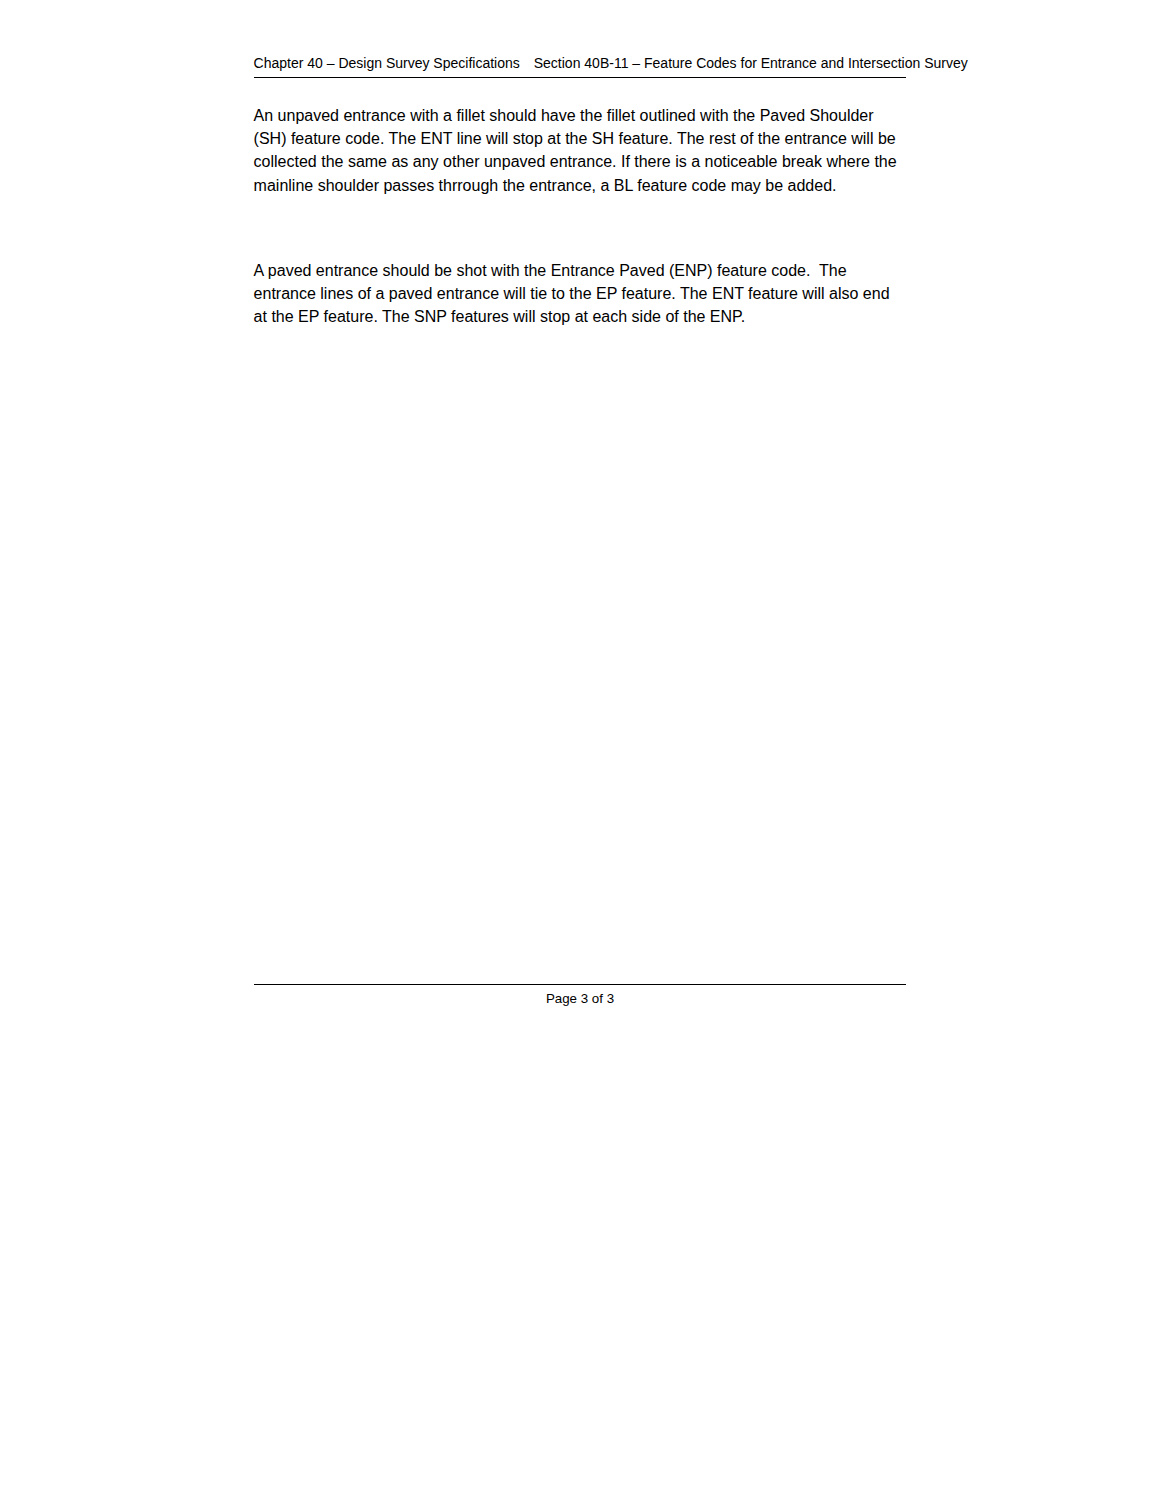Chapter 40 – Design Survey Specifications Section 40B-11 – Feature Codes for Entrance and Intersection Survey
An unpaved entrance with a fillet should have the fillet outlined with the Paved Shoulder (SH) feature code. The ENT line will stop at the SH feature. The rest of the entrance will be collected the same as any other unpaved entrance. If there is a noticeable break where the mainline shoulder passes thrrough the entrance, a BL feature code may be added.
A paved entrance should be shot with the Entrance Paved (ENP) feature code. The entrance lines of a paved entrance will tie to the EP feature. The ENT feature will also end at the EP feature. The SNP features will stop at each side of the ENP.
Page 3 of 3